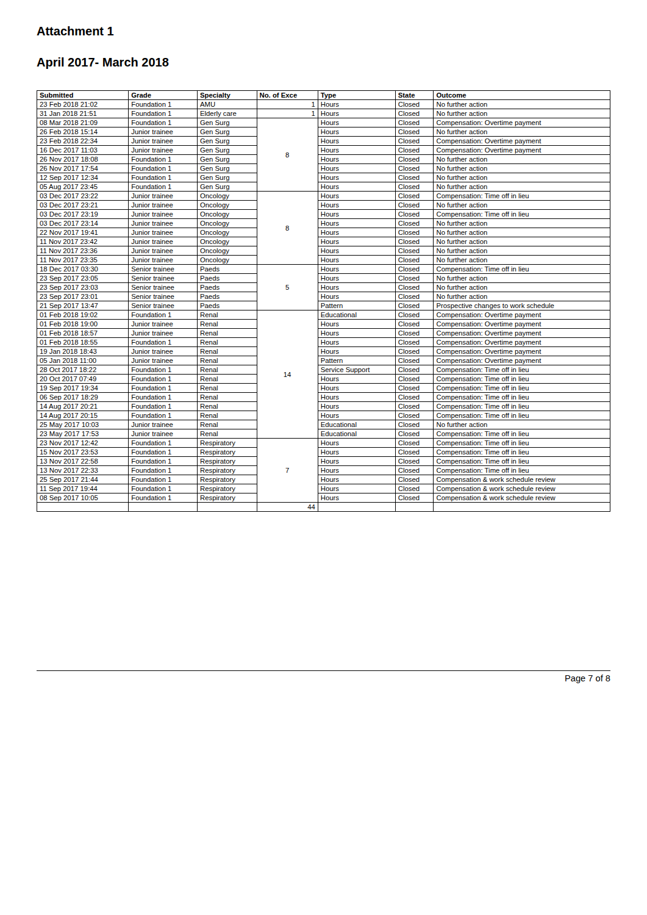Attachment 1
April 2017- March 2018
| Submitted | Grade | Specialty | No. of Exce | Type | State | Outcome |
| --- | --- | --- | --- | --- | --- | --- |
| 23 Feb 2018 21:02 | Foundation 1 | AMU | 1 | Hours | Closed | No further action |
| 31 Jan 2018 21:51 | Foundation 1 | Elderly care | 1 | Hours | Closed | No further action |
| 08 Mar 2018 21:09 | Foundation 1 | Gen Surg | 8 | Hours | Closed | Compensation: Overtime payment |
| 26 Feb 2018 15:14 | Junior trainee | Gen Surg | Hours | Closed | No further action |
| 23 Feb 2018 22:34 | Junior trainee | Gen Surg | Hours | Closed | Compensation: Overtime payment |
| 16 Dec 2017 11:03 | Junior trainee | Gen Surg | Hours | Closed | Compensation: Overtime payment |
| 26 Nov 2017 18:08 | Foundation 1 | Gen Surg | Hours | Closed | No further action |
| 26 Nov 2017 17:54 | Foundation 1 | Gen Surg | Hours | Closed | No further action |
| 12 Sep 2017 12:34 | Foundation 1 | Gen Surg | Hours | Closed | No further action |
| 05 Aug 2017 23:45 | Foundation 1 | Gen Surg | Hours | Closed | No further action |
| 03 Dec 2017 23:22 | Junior trainee | Oncology | 8 | Hours | Closed | Compensation: Time off in lieu |
| 03 Dec 2017 23:21 | Junior trainee | Oncology | Hours | Closed | No further action |
| 03 Dec 2017 23:19 | Junior trainee | Oncology | Hours | Closed | Compensation: Time off in lieu |
| 03 Dec 2017 23:14 | Junior trainee | Oncology | Hours | Closed | No further action |
| 22 Nov 2017 19:41 | Junior trainee | Oncology | Hours | Closed | No further action |
| 11 Nov 2017 23:42 | Junior trainee | Oncology | Hours | Closed | No further action |
| 11 Nov 2017 23:36 | Junior trainee | Oncology | Hours | Closed | No further action |
| 11 Nov 2017 23:35 | Junior trainee | Oncology | Hours | Closed | No further action |
| 18 Dec 2017 03:30 | Senior trainee | Paeds | 5 | Hours | Closed | Compensation: Time off in lieu |
| 23 Sep 2017 23:05 | Senior trainee | Paeds | Hours | Closed | No further action |
| 23 Sep 2017 23:03 | Senior trainee | Paeds | Hours | Closed | No further action |
| 23 Sep 2017 23:01 | Senior trainee | Paeds | Hours | Closed | No further action |
| 21 Sep 2017 13:47 | Senior trainee | Paeds | Pattern | Closed | Prospective changes to work schedule |
| 01 Feb 2018 19:02 | Foundation 1 | Renal | 14 | Educational | Closed | Compensation: Overtime payment |
| 01 Feb 2018 19:00 | Junior trainee | Renal | Hours | Closed | Compensation: Overtime payment |
| 01 Feb 2018 18:57 | Junior trainee | Renal | Hours | Closed | Compensation: Overtime payment |
| 01 Feb 2018 18:55 | Foundation 1 | Renal | Hours | Closed | Compensation: Overtime payment |
| 19 Jan 2018 18:43 | Junior trainee | Renal | Hours | Closed | Compensation: Overtime payment |
| 05 Jan 2018 11:00 | Junior trainee | Renal | Pattern | Closed | Compensation: Overtime payment |
| 28 Oct 2017 18:22 | Foundation 1 | Renal | Service Support | Closed | Compensation: Time off in lieu |
| 20 Oct 2017 07:49 | Foundation 1 | Renal | Hours | Closed | Compensation: Time off in lieu |
| 19 Sep 2017 19:34 | Foundation 1 | Renal | Hours | Closed | Compensation: Time off in lieu |
| 06 Sep 2017 18:29 | Foundation 1 | Renal | Hours | Closed | Compensation: Time off in lieu |
| 14 Aug 2017 20:21 | Foundation 1 | Renal | Hours | Closed | Compensation: Time off in lieu |
| 14 Aug 2017 20:15 | Foundation 1 | Renal | Hours | Closed | Compensation: Time off in lieu |
| 25 May 2017 10:03 | Junior trainee | Renal | Educational | Closed | No further action |
| 23 May 2017 17:53 | Junior trainee | Renal | Educational | Closed | Compensation: Time off in lieu |
| 23 Nov 2017 12:42 | Foundation 1 | Respiratory | 7 | Hours | Closed | Compensation: Time off in lieu |
| 15 Nov 2017 23:53 | Foundation 1 | Respiratory | Hours | Closed | Compensation: Time off in lieu |
| 13 Nov 2017 22:58 | Foundation 1 | Respiratory | Hours | Closed | Compensation: Time off in lieu |
| 13 Nov 2017 22:33 | Foundation 1 | Respiratory | Hours | Closed | Compensation: Time off in lieu |
| 25 Sep 2017 21:44 | Foundation 1 | Respiratory | Hours | Closed | Compensation & work schedule review |
| 11 Sep 2017 19:44 | Foundation 1 | Respiratory | Hours | Closed | Compensation & work schedule review |
| 08 Sep 2017 10:05 | Foundation 1 | Respiratory | Hours | Closed | Compensation & work schedule review |
| | | | 44 | | | |
Page 7 of 8